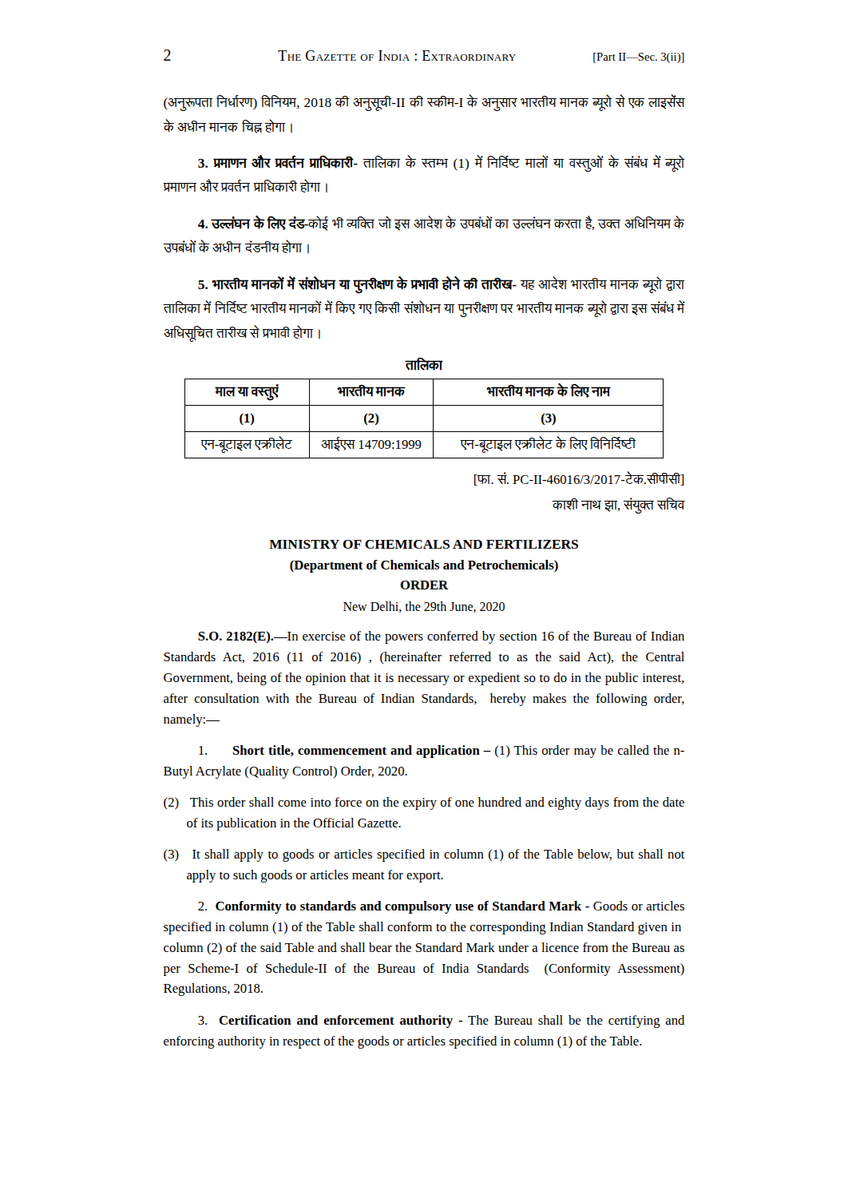2
The Gazette of India : Extraordinary
[Part II—Sec. 3(ii)]
(अनुरूपता निर्धारण) विनियम, 2018 की अनुसूची-II की स्कीम-I के अनुसार भारतीय मानक ब्यूरो से एक लाइसेंस के अधीन मानक चिह्न होगा।
3. प्रमाणन और प्रवर्तन प्राधिकारी- तालिका के स्तम्भ (1) में निर्दिष्ट मालों या वस्तुओं के संबंध में ब्यूरो प्रमाणन और प्रवर्तन प्राधिकारी होगा।
4. उल्लंघन के लिए दंड-कोई भी व्यक्ति जो इस आदेश के उपबंधों का उल्लंघन करता है, उक्त अधिनियम के उपबंधों के अधीन दंडनीय होगा।
5. भारतीय मानकों में संशोधन या पुनरीक्षण के प्रभावी होने की तारीख- यह आदेश भारतीय मानक ब्यूरो द्वारा तालिका में निर्दिष्ट भारतीय मानकों में किए गए किसी संशोधन या पुनरीक्षण पर भारतीय मानक ब्यूरो द्वारा इस संबंध में अधिसूचित तारीख से प्रभावी होगा।
तालिका
| माल या वस्तुएं | भारतीय मानक | भारतीय मानक के लिए नाम |
| --- | --- | --- |
| (1) | (2) | (3) |
| एन-बूटाइल एक्रीलेट | आईएस 14709:1999 | एन-बूटाइल एक्रीलेट के लिए विनिर्दिष्टी |
[फा. सं. PC-II-46016/3/2017-टेक.सीपीसी]
काशी नाथ झा, संयुक्त सचिव
MINISTRY OF CHEMICALS AND FERTILIZERS
(Department of Chemicals and Petrochemicals)
ORDER
New Delhi, the 29th June, 2020
S.O. 2182(E).—In exercise of the powers conferred by section 16 of the Bureau of Indian Standards Act, 2016 (11 of 2016) , (hereinafter referred to as the said Act), the Central Government, being of the opinion that it is necessary or expedient so to do in the public interest, after consultation with the Bureau of Indian Standards, hereby makes the following order, namely:—
1. Short title, commencement and application – (1) This order may be called the n-Butyl Acrylate (Quality Control) Order, 2020.
(2) This order shall come into force on the expiry of one hundred and eighty days from the date of its publication in the Official Gazette.
(3) It shall apply to goods or articles specified in column (1) of the Table below, but shall not apply to such goods or articles meant for export.
2. Conformity to standards and compulsory use of Standard Mark - Goods or articles specified in column (1) of the Table shall conform to the corresponding Indian Standard given in column (2) of the said Table and shall bear the Standard Mark under a licence from the Bureau as per Scheme-I of Schedule-II of the Bureau of India Standards (Conformity Assessment) Regulations, 2018.
3. Certification and enforcement authority - The Bureau shall be the certifying and enforcing authority in respect of the goods or articles specified in column (1) of the Table.